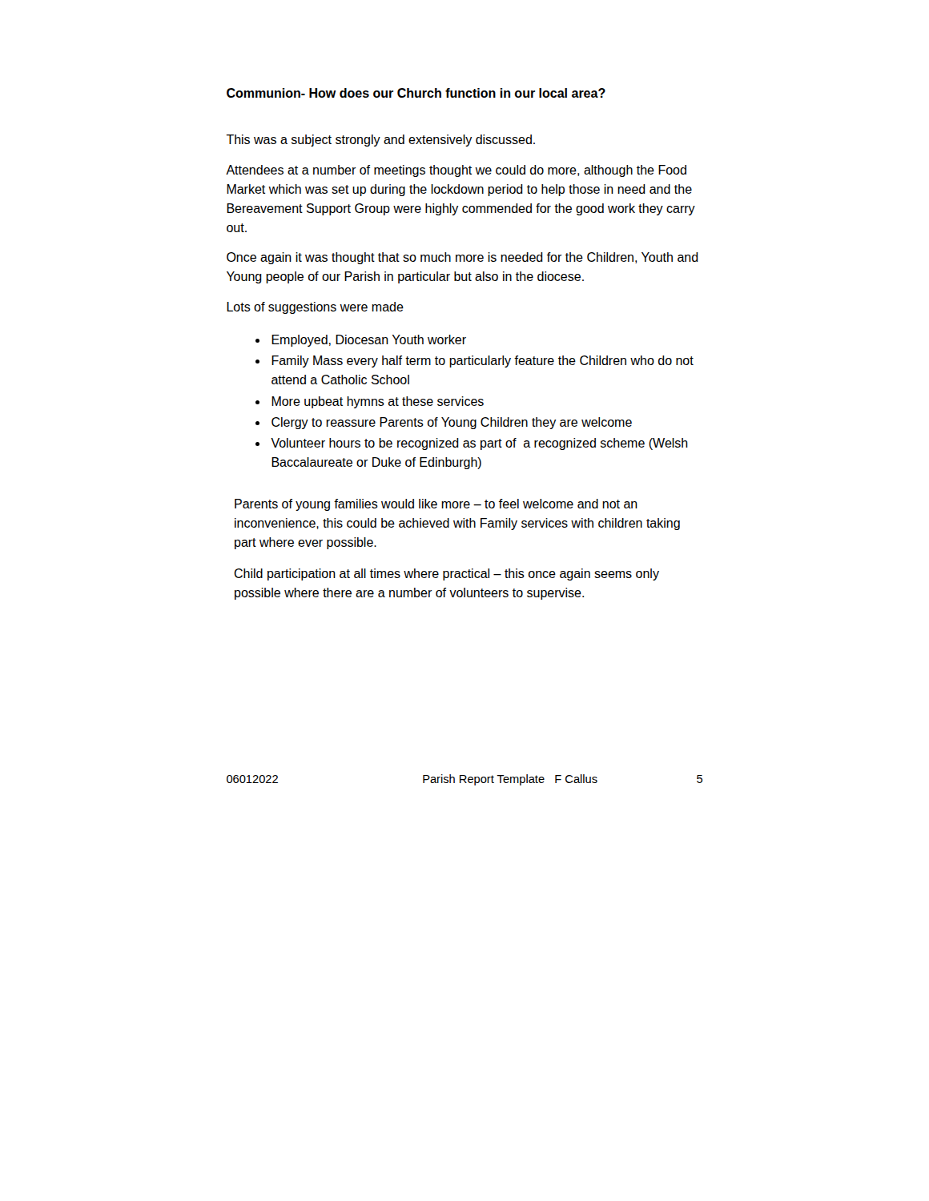Communion- How does our Church function in our local area?
This was a subject strongly and extensively discussed.
Attendees at a number of meetings thought we could do more, although the Food Market which was set up during the lockdown period to help those in need and the Bereavement Support Group were highly commended for the good work they carry out.
Once again it was thought that so much more is needed for the Children, Youth and Young people of our Parish in particular but also in the diocese.
Lots of suggestions were made
Employed, Diocesan Youth worker
Family Mass every half term to particularly feature the Children who do not attend a Catholic School
More upbeat hymns at these services
Clergy to reassure Parents of Young Children they are welcome
Volunteer hours to be recognized as part of a recognized scheme (Welsh Baccalaureate or Duke of Edinburgh)
Parents of young families would like more – to feel welcome and not an inconvenience, this could be achieved with Family services with children taking part where ever possible.
Child participation at all times where practical – this once again seems only possible where there are a number of volunteers to supervise.
06012022 Parish Report Template F Callus 5